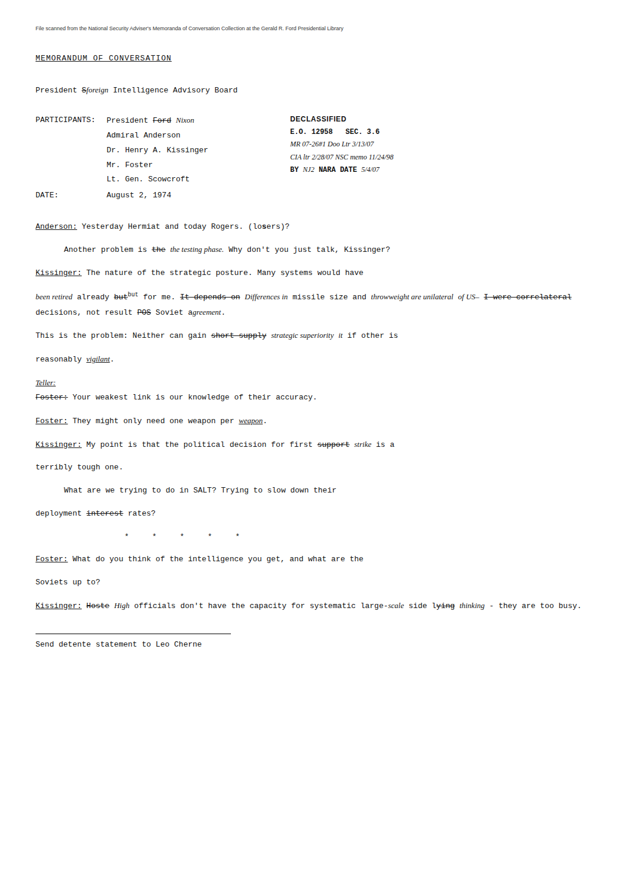File scanned from the National Security Adviser's Memoranda of Conversation Collection at the Gerald R. Ford Presidential Library
MEMORANDUM OF CONVERSATION
President Sforeign Intelligence Advisory Board
| PARTICIPANTS: | President Ford Nixon Admiral Anderson Dr. Henry A. Kissinger Mr. Foster Lt. Gen. Scowcroft | DECLASSIFIED E.O. 12958 SEC. 3.6 MR 07-26#1 Doo Ltr 3/13/07 CIA ltr 2/28/07 NSC memo 11/24/98 BY NJ2 NARA DATE 5/4/07 |
| DATE: | August 2, 1974 | |
Anderson: Yesterday Hermiat and today Rogers. (losers)?
Another problem is the the testing phase. Why don't you just talk, Kissinger?
Kissinger: The nature of the strategic posture. Many systems would have
been retired already butbut for me. It depends on Differences in missile size and throwweight are unilateral of US– I were correlateral decisions, not result POS Soviet agreement.
This is the problem: Neither can gain short supply strategic superiority it if other is
reasonably vigilant.
Teller:
Foster: Your weakest link is our knowledge of their accuracy.
Foster: They might only need one weapon per weapon.
Kissinger: My point is that the political decision for first support strike is a
terribly tough one.
What are we trying to do in SALT? Trying to slow down their
deployment interest rates?
* * * * *
Foster: What do you think of the intelligence you get, and what are the
Soviets up to?
Kissinger: Hoste High officials don't have the capacity for systematic large-scale side lying thinking - they are too busy.
Send detente statement to Leo Cherne